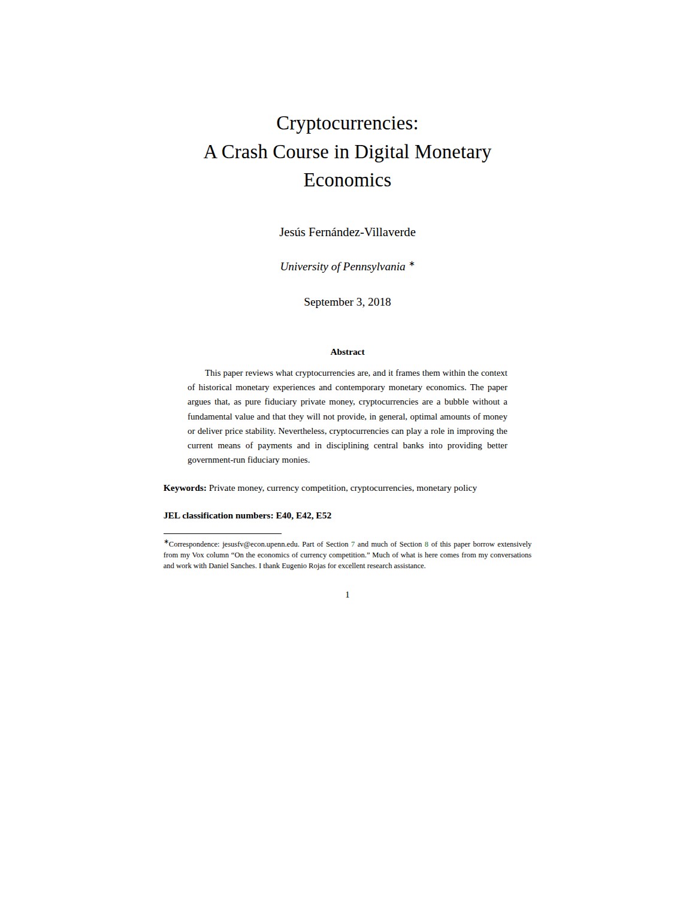Cryptocurrencies:
A Crash Course in Digital Monetary Economics
Jesús Fernández-Villaverde
University of Pennsylvania ∗
September 3, 2018
Abstract
This paper reviews what cryptocurrencies are, and it frames them within the context of historical monetary experiences and contemporary monetary economics. The paper argues that, as pure fiduciary private money, cryptocurrencies are a bubble without a fundamental value and that they will not provide, in general, optimal amounts of money or deliver price stability. Nevertheless, cryptocurrencies can play a role in improving the current means of payments and in disciplining central banks into providing better government-run fiduciary monies.
Keywords: Private money, currency competition, cryptocurrencies, monetary policy
JEL classification numbers: E40, E42, E52
∗Correspondence: jesusfv@econ.upenn.edu. Part of Section 7 and much of Section 8 of this paper borrow extensively from my Vox column “On the economics of currency competition.” Much of what is here comes from my conversations and work with Daniel Sanches. I thank Eugenio Rojas for excellent research assistance.
1